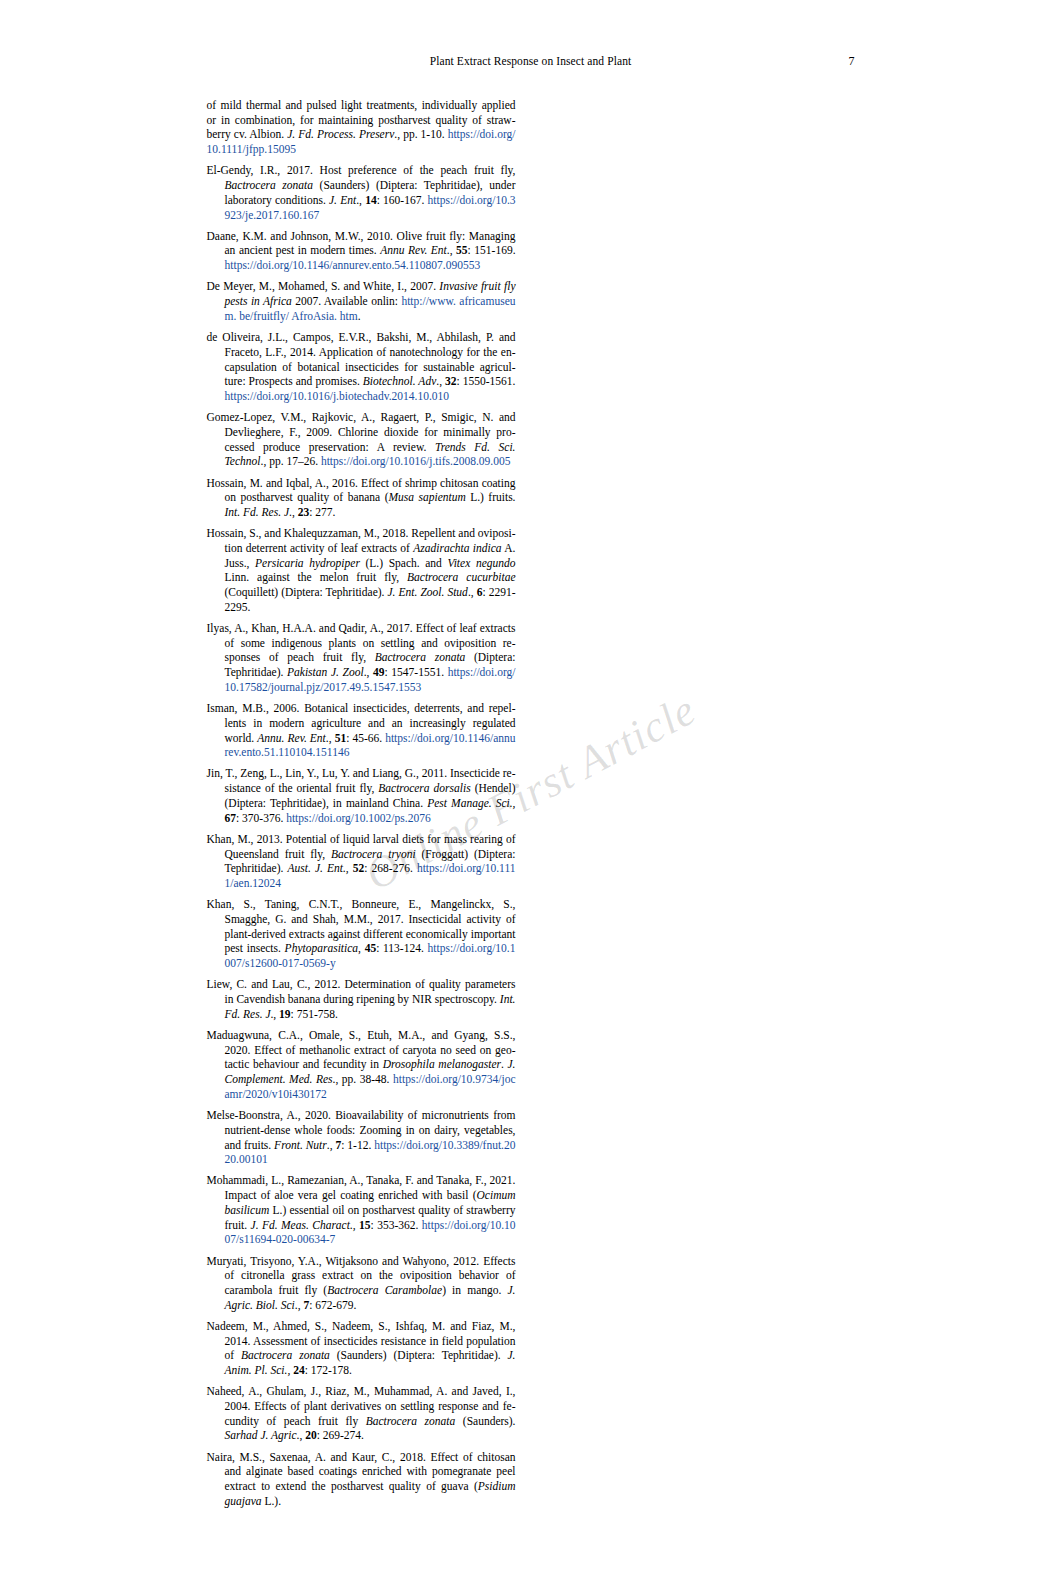Plant Extract Response on Insect and Plant
7
Online First Article
of mild thermal and pulsed light treatments, individually applied or in combination, for maintaining postharvest quality of strawberry cv. Albion. J. Fd. Process. Preserv., pp. 1-10. https://doi.org/10.1111/jfpp.15095
El-Gendy, I.R., 2017. Host preference of the peach fruit fly, Bactrocera zonata (Saunders) (Diptera: Tephritidae), under laboratory conditions. J. Ent., 14: 160-167. https://doi.org/10.3923/je.2017.160.167
Daane, K.M. and Johnson, M.W., 2010. Olive fruit fly: Managing an ancient pest in modern times. Annu Rev. Ent., 55: 151-169. https://doi.org/10.1146/annurev.ento.54.110807.090553
De Meyer, M., Mohamed, S. and White, I., 2007. Invasive fruit fly pests in Africa 2007. Available onlin: http://www. africamuseum. be/fruitfly/ AfroAsia. htm.
de Oliveira, J.L., Campos, E.V.R., Bakshi, M., Abhilash, P. and Fraceto, L.F., 2014. Application of nanotechnology for the encapsulation of botanical insecticides for sustainable agriculture: Prospects and promises. Biotechnol. Adv., 32: 1550-1561. https://doi.org/10.1016/j.biotechadv.2014.10.010
Gomez-Lopez, V.M., Rajkovic, A., Ragaert, P., Smigic, N. and Devlieghere, F., 2009. Chlorine dioxide for minimally processed produce preservation: A review. Trends Fd. Sci. Technol., pp. 17–26. https://doi.org/10.1016/j.tifs.2008.09.005
Hossain, M. and Iqbal, A., 2016. Effect of shrimp chitosan coating on postharvest quality of banana (Musa sapientum L.) fruits. Int. Fd. Res. J., 23: 277.
Hossain, S., and Khalequzzaman, M., 2018. Repellent and oviposition deterrent activity of leaf extracts of Azadirachta indica A. Juss., Persicaria hydropiper (L.) Spach. and Vitex negundo Linn. against the melon fruit fly, Bactrocera cucurbitae (Coquillett) (Diptera: Tephritidae). J. Ent. Zool. Stud., 6: 2291-2295.
Ilyas, A., Khan, H.A.A. and Qadir, A., 2017. Effect of leaf extracts of some indigenous plants on settling and oviposition responses of peach fruit fly, Bactrocera zonata (Diptera: Tephritidae). Pakistan J. Zool., 49: 1547-1551. https://doi.org/10.17582/journal.pjz/2017.49.5.1547.1553
Isman, M.B., 2006. Botanical insecticides, deterrents, and repellents in modern agriculture and an increasingly regulated world. Annu. Rev. Ent., 51: 45-66. https://doi.org/10.1146/annurev.ento.51.110104.151146
Jin, T., Zeng, L., Lin, Y., Lu, Y. and Liang, G., 2011. Insecticide resistance of the oriental fruit fly, Bactrocera dorsalis (Hendel) (Diptera: Tephritidae), in mainland China. Pest Manage. Sci., 67: 370-376. https://doi.org/10.1002/ps.2076
Khan, M., 2013. Potential of liquid larval diets for mass rearing of Queensland fruit fly, Bactrocera tryoni (Froggatt) (Diptera: Tephritidae). Aust. J. Ent., 52: 268-276. https://doi.org/10.1111/aen.12024
Khan, S., Taning, C.N.T., Bonneure, E., Mangelinckx, S., Smagghe, G. and Shah, M.M., 2017. Insecticidal activity of plant-derived extracts against different economically important pest insects. Phytoparasitica, 45: 113-124. https://doi.org/10.1007/s12600-017-0569-y
Liew, C. and Lau, C., 2012. Determination of quality parameters in Cavendish banana during ripening by NIR spectroscopy. Int. Fd. Res. J., 19: 751-758.
Maduagwuna, C.A., Omale, S., Etuh, M.A., and Gyang, S.S., 2020. Effect of methanolic extract of caryota no seed on geotactic behaviour and fecundity in Drosophila melanogaster. J. Complement. Med. Res., pp. 38-48. https://doi.org/10.9734/jocamr/2020/v10i430172
Melse-Boonstra, A., 2020. Bioavailability of micronutrients from nutrient-dense whole foods: Zooming in on dairy, vegetables, and fruits. Front. Nutr., 7: 1-12. https://doi.org/10.3389/fnut.2020.00101
Mohammadi, L., Ramezanian, A., Tanaka, F. and Tanaka, F., 2021. Impact of aloe vera gel coating enriched with basil (Ocimum basilicum L.) essential oil on postharvest quality of strawberry fruit. J. Fd. Meas. Charact., 15: 353-362. https://doi.org/10.1007/s11694-020-00634-7
Muryati, Trisyono, Y.A., Witjaksono and Wahyono, 2012. Effects of citronella grass extract on the oviposition behavior of carambola fruit fly (Bactrocera Carambolae) in mango. J. Agric. Biol. Sci., 7: 672-679.
Nadeem, M., Ahmed, S., Nadeem, S., Ishfaq, M. and Fiaz, M., 2014. Assessment of insecticides resistance in field population of Bactrocera zonata (Saunders) (Diptera: Tephritidae). J. Anim. Pl. Sci., 24: 172-178.
Naheed, A., Ghulam, J., Riaz, M., Muhammad, A. and Javed, I., 2004. Effects of plant derivatives on settling response and fecundity of peach fruit fly Bactrocera zonata (Saunders). Sarhad J. Agric., 20: 269-274.
Naira, M.S., Saxenaa, A. and Kaur, C., 2018. Effect of chitosan and alginate based coatings enriched with pomegranate peel extract to extend the postharvest quality of guava (Psidium guajava L.).